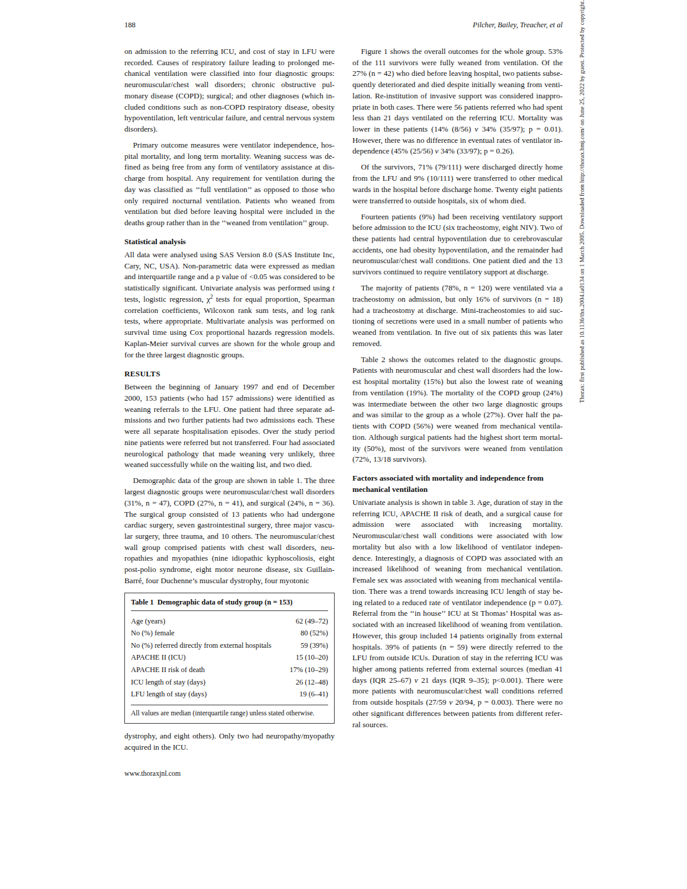Thorax: first published as 10.1136/thx.2004.ia0134 on 1 March 2005. Downloaded from http://thorax.bmj.com/ on June 25, 2022 by guest. Protected by copyright.
188
Pilcher, Bailey, Treacher, et al
on admission to the referring ICU, and cost of stay in LFU were recorded. Causes of respiratory failure leading to prolonged mechanical ventilation were classified into four diagnostic groups: neuromuscular/chest wall disorders; chronic obstructive pulmonary disease (COPD); surgical; and other diagnoses (which included conditions such as non-COPD respiratory disease, obesity hypoventilation, left ventricular failure, and central nervous system disorders).
Primary outcome measures were ventilator independence, hospital mortality, and long term mortality. Weaning success was defined as being free from any form of ventilatory assistance at discharge from hospital. Any requirement for ventilation during the day was classified as ‘‘full ventilation’’ as opposed to those who only required nocturnal ventilation. Patients who weaned from ventilation but died before leaving hospital were included in the deaths group rather than in the ‘‘weaned from ventilation’’ group.
Statistical analysis
All data were analysed using SAS Version 8.0 (SAS Institute Inc, Cary, NC, USA). Non-parametric data were expressed as median and interquartile range and a p value of <0.05 was considered to be statistically significant. Univariate analysis was performed using t tests, logistic regression, χ2 tests for equal proportion, Spearman correlation coefficients, Wilcoxon rank sum tests, and log rank tests, where appropriate. Multivariate analysis was performed on survival time using Cox proportional hazards regression models. Kaplan-Meier survival curves are shown for the whole group and for the three largest diagnostic groups.
RESULTS
Between the beginning of January 1997 and end of December 2000, 153 patients (who had 157 admissions) were identified as weaning referrals to the LFU. One patient had three separate admissions and two further patients had two admissions each. These were all separate hospitalisation episodes. Over the study period nine patients were referred but not transferred. Four had associated neurological pathology that made weaning very unlikely, three weaned successfully while on the waiting list, and two died.
Demographic data of the group are shown in table 1. The three largest diagnostic groups were neuromuscular/chest wall disorders (31%, n = 47), COPD (27%, n = 41), and surgical (24%, n = 36). The surgical group consisted of 13 patients who had undergone cardiac surgery, seven gastrointestinal surgery, three major vascular surgery, three trauma, and 10 others. The neuromuscular/chest wall group comprised patients with chest wall disorders, neuropathies and myopathies (nine idiopathic kyphoscoliosis, eight post-polio syndrome, eight motor neurone disease, six Guillain-Barré, four Duchenne’s muscular dystrophy, four myotonic
Table 1 Demographic data of study group (n = 153)
| Age (years) | 62 (49–72) |
| No (%) female | 80 (52%) |
| No (%) referred directly from external hospitals | 59 (39%) |
| APACHE II (ICU) | 15 (10–20) |
| APACHE II risk of death | 17% (10–29) |
| ICU length of stay (days) | 26 (12–48) |
| LFU length of stay (days) | 19 (6–41) |
All values are median (interquartile range) unless stated otherwise.
dystrophy, and eight others). Only two had neuropathy/myopathy acquired in the ICU.
Figure 1 shows the overall outcomes for the whole group. 53% of the 111 survivors were fully weaned from ventilation. Of the 27% (n = 42) who died before leaving hospital, two patients subsequently deteriorated and died despite initially weaning from ventilation. Re-institution of invasive support was considered inappropriate in both cases. There were 56 patients referred who had spent less than 21 days ventilated on the referring ICU. Mortality was lower in these patients (14% (8/56) v 34% (35/97); p = 0.01). However, there was no difference in eventual rates of ventilator independence (45% (25/56) v 34% (33/97); p = 0.26).
Of the survivors, 71% (79/111) were discharged directly home from the LFU and 9% (10/111) were transferred to other medical wards in the hospital before discharge home. Twenty eight patients were transferred to outside hospitals, six of whom died.
Fourteen patients (9%) had been receiving ventilatory support before admission to the ICU (six tracheostomy, eight NIV). Two of these patients had central hypoventilation due to cerebrovascular accidents, one had obesity hypoventilation, and the remainder had neuromuscular/chest wall conditions. One patient died and the 13 survivors continued to require ventilatory support at discharge.
The majority of patients (78%, n = 120) were ventilated via a tracheostomy on admission, but only 16% of survivors (n = 18) had a tracheostomy at discharge. Mini-tracheostomies to aid suctioning of secretions were used in a small number of patients who weaned from ventilation. In five out of six patients this was later removed.
Table 2 shows the outcomes related to the diagnostic groups. Patients with neuromuscular and chest wall disorders had the lowest hospital mortality (15%) but also the lowest rate of weaning from ventilation (19%). The mortality of the COPD group (24%) was intermediate between the other two large diagnostic groups and was similar to the group as a whole (27%). Over half the patients with COPD (56%) were weaned from mechanical ventilation. Although surgical patients had the highest short term mortality (50%), most of the survivors were weaned from ventilation (72%, 13/18 survivors).
Factors associated with mortality and independence from mechanical ventilation
Univariate analysis is shown in table 3. Age, duration of stay in the referring ICU, APACHE II risk of death, and a surgical cause for admission were associated with increasing mortality. Neuromuscular/chest wall conditions were associated with low mortality but also with a low likelihood of ventilator independence. Interestingly, a diagnosis of COPD was associated with an increased likelihood of weaning from mechanical ventilation. Female sex was associated with weaning from mechanical ventilation. There was a trend towards increasing ICU length of stay being related to a reduced rate of ventilator independence (p = 0.07). Referral from the ‘‘in house’’ ICU at St Thomas’ Hospital was associated with an increased likelihood of weaning from ventilation. However, this group included 14 patients originally from external hospitals. 39% of patients (n = 59) were directly referred to the LFU from outside ICUs. Duration of stay in the referring ICU was higher among patients referred from external sources (median 41 days (IQR 25–67) v 21 days (IQR 9–35); p<0.001). There were more patients with neuromuscular/chest wall conditions referred from outside hospitals (27/59 v 20/94, p = 0.003). There were no other significant differences between patients from different referral sources.
www.thoraxjnl.com